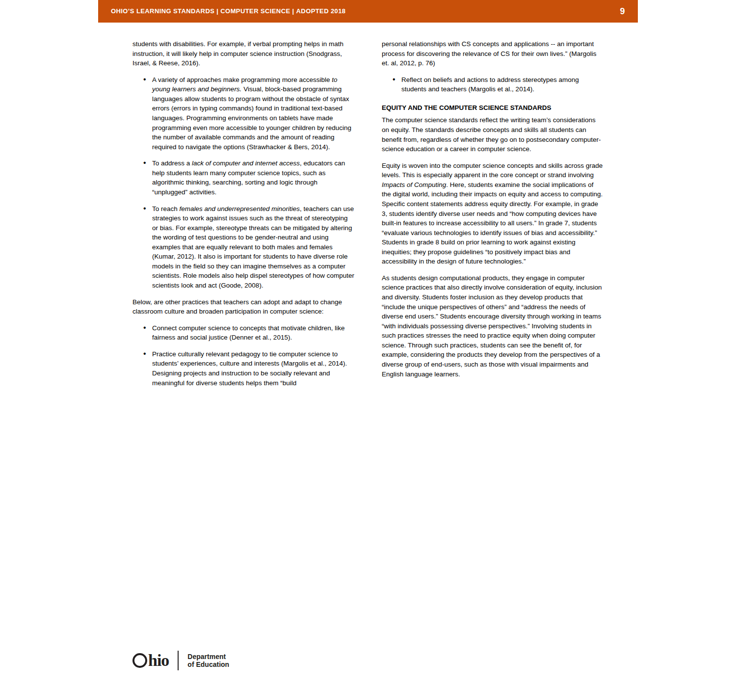Ohio’s Learning Standards | Computer Science | Adopted 2018
9
students with disabilities. For example, if verbal prompting helps in math instruction, it will likely help in computer science instruction (Snodgrass, Israel, & Reese, 2016).
A variety of approaches make programming more accessible to young learners and beginners. Visual, block-based programming languages allow students to program without the obstacle of syntax errors (errors in typing commands) found in traditional text-based languages. Programming environments on tablets have made programming even more accessible to younger children by reducing the number of available commands and the amount of reading required to navigate the options (Strawhacker & Bers, 2014).
To address a lack of computer and internet access, educators can help students learn many computer science topics, such as algorithmic thinking, searching, sorting and logic through “unplugged” activities.
To reach females and underrepresented minorities, teachers can use strategies to work against issues such as the threat of stereotyping or bias. For example, stereotype threats can be mitigated by altering the wording of test questions to be gender-neutral and using examples that are equally relevant to both males and females (Kumar, 2012). It also is important for students to have diverse role models in the field so they can imagine themselves as a computer scientists. Role models also help dispel stereotypes of how computer scientists look and act (Goode, 2008).
Below, are other practices that teachers can adopt and adapt to change classroom culture and broaden participation in computer science:
Connect computer science to concepts that motivate children, like fairness and social justice (Denner et al., 2015).
Practice culturally relevant pedagogy to tie computer science to students’ experiences, culture and interests (Margolis et al., 2014). Designing projects and instruction to be socially relevant and meaningful for diverse students helps them “build
personal relationships with CS concepts and applications -- an important process for discovering the relevance of CS for their own lives.” (Margolis et. al, 2012, p. 76)
Reflect on beliefs and actions to address stereotypes among students and teachers (Margolis et al., 2014).
Equity and the Computer Science Standards
The computer science standards reflect the writing team’s considerations on equity. The standards describe concepts and skills all students can benefit from, regardless of whether they go on to postsecondary computer-science education or a career in computer science.
Equity is woven into the computer science concepts and skills across grade levels. This is especially apparent in the core concept or strand involving Impacts of Computing. Here, students examine the social implications of the digital world, including their impacts on equity and access to computing. Specific content statements address equity directly. For example, in grade 3, students identify diverse user needs and “how computing devices have built-in features to increase accessibility to all users.” In grade 7, students “evaluate various technologies to identify issues of bias and accessibility.” Students in grade 8 build on prior learning to work against existing inequities; they propose guidelines “to positively impact bias and accessibility in the design of future technologies.”
As students design computational products, they engage in computer science practices that also directly involve consideration of equity, inclusion and diversity. Students foster inclusion as they develop products that “include the unique perspectives of others” and “address the needs of diverse end users.” Students encourage diversity through working in teams “with individuals possessing diverse perspectives.” Involving students in such practices stresses the need to practice equity when doing computer science. Through such practices, students can see the benefit of, for example, considering the products they develop from the perspectives of a diverse group of end-users, such as those with visual impairments and English language learners.
hio
Department of Education